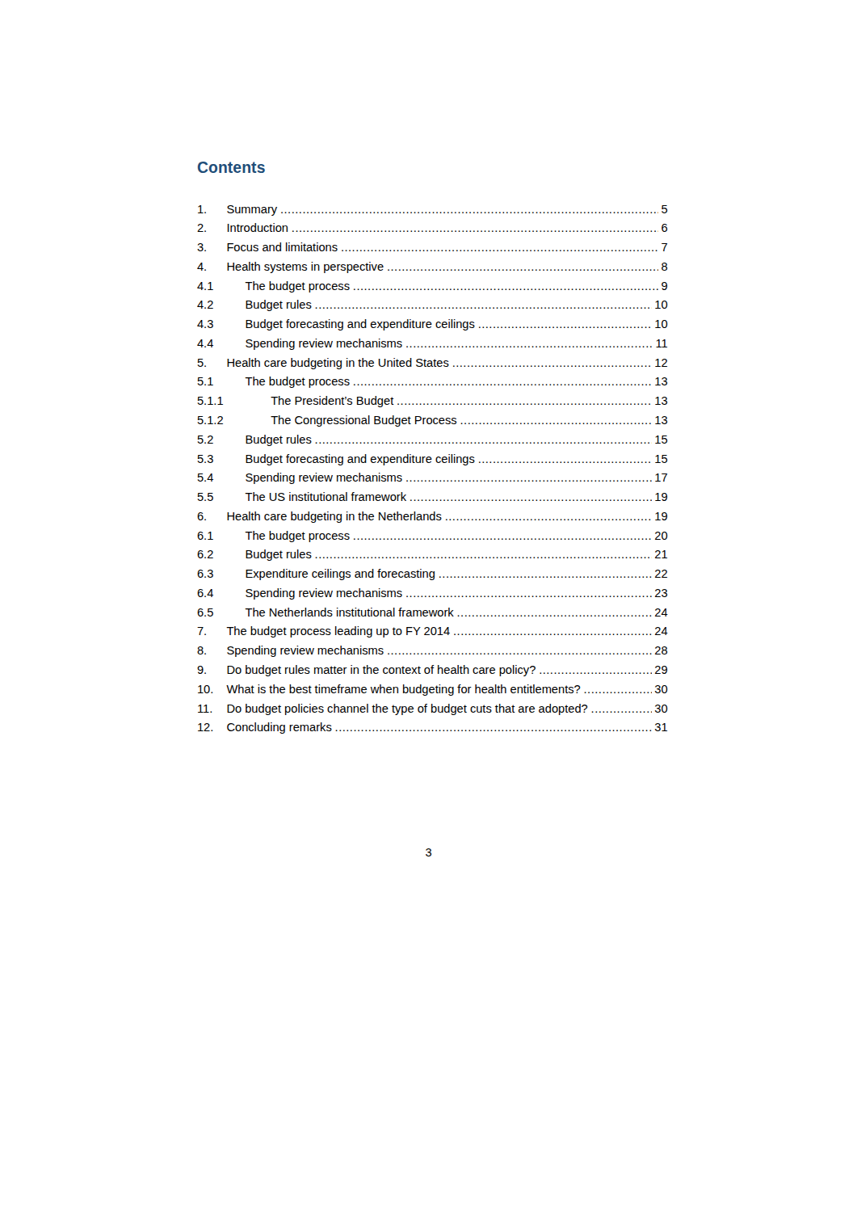Contents
1. Summary........................................................................................................................... 5
2. Introduction..................................................................................................................... 6
3. Focus and limitations....................................................................................................... 7
4. Health systems in perspective......................................................................................... 8
4.1 The budget process................................................................................................. 9
4.2 Budget rules......................................................................................................... 10
4.3 Budget forecasting and expenditure ceilings......................................................... 10
4.4 Spending review mechanisms................................................................................... 11
5. Health care budgeting in the United States..................................................................... 12
5.1 The budget process................................................................................................. 13
5.1.1 The President’s Budget................................................................................. 13
5.1.2 The Congressional Budget Process.................................................................. 13
5.2 Budget rules......................................................................................................... 15
5.3 Budget forecasting and expenditure ceilings......................................................... 15
5.4 Spending review mechanisms................................................................................... 17
5.5 The US institutional framework................................................................................ 19
6. Health care budgeting in the Netherlands....................................................................... 19
6.1 The budget process................................................................................................. 20
6.2 Budget rules......................................................................................................... 21
6.3 Expenditure ceilings and forecasting....................................................................... 22
6.4 Spending review mechanisms................................................................................... 23
6.5 The Netherlands institutional framework............................................................... 24
7. The budget process leading up to FY 2014....................................................................... 24
8. Spending review mechanisms......................................................................................... 28
9. Do budget rules matter in the context of health care policy?........................................... 29
10. What is the best timeframe when budgeting for health entitlements?............................................ 30
11. Do budget policies channel the type of budget cuts that are adopted?........................................... 30
12. Concluding remarks............................................................................................................. 31
3